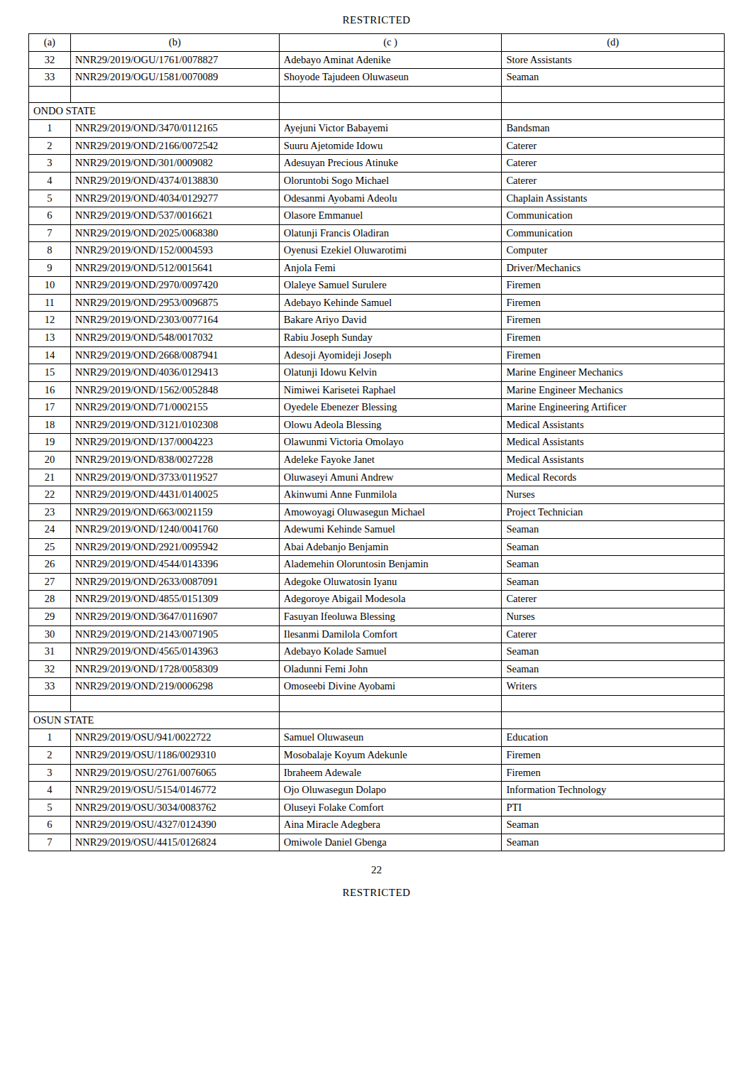RESTRICTED
| (a) | (b) | (c ) | (d) |
| --- | --- | --- | --- |
| 32 | NNR29/2019/OGU/1761/0078827 | Adebayo Aminat Adenike | Store Assistants |
| 33 | NNR29/2019/OGU/1581/0070089 | Shoyode Tajudeen Oluwaseun | Seaman |
| ONDO STATE | | |
| 1 | NNR29/2019/OND/3470/0112165 | Ayejuni Victor Babayemi | Bandsman |
| 2 | NNR29/2019/OND/2166/0072542 | Suuru Ajetomide Idowu | Caterer |
| 3 | NNR29/2019/OND/301/0009082 | Adesuyan Precious Atinuke | Caterer |
| 4 | NNR29/2019/OND/4374/0138830 | Oloruntobi Sogo Michael | Caterer |
| 5 | NNR29/2019/OND/4034/0129277 | Odesanmi Ayobami Adeolu | Chaplain Assistants |
| 6 | NNR29/2019/OND/537/0016621 | Olasore Emmanuel | Communication |
| 7 | NNR29/2019/OND/2025/0068380 | Olatunji Francis Oladiran | Communication |
| 8 | NNR29/2019/OND/152/0004593 | Oyenusi Ezekiel Oluwarotimi | Computer |
| 9 | NNR29/2019/OND/512/0015641 | Anjola Femi | Driver/Mechanics |
| 10 | NNR29/2019/OND/2970/0097420 | Olaleye Samuel Surulere | Firemen |
| 11 | NNR29/2019/OND/2953/0096875 | Adebayo Kehinde Samuel | Firemen |
| 12 | NNR29/2019/OND/2303/0077164 | Bakare Ariyo David | Firemen |
| 13 | NNR29/2019/OND/548/0017032 | Rabiu Joseph Sunday | Firemen |
| 14 | NNR29/2019/OND/2668/0087941 | Adesoji Ayomideji Joseph | Firemen |
| 15 | NNR29/2019/OND/4036/0129413 | Olatunji Idowu Kelvin | Marine Engineer Mechanics |
| 16 | NNR29/2019/OND/1562/0052848 | Nimiwei Karisetei Raphael | Marine Engineer Mechanics |
| 17 | NNR29/2019/OND/71/0002155 | Oyedele Ebenezer Blessing | Marine Engineering Artificer |
| 18 | NNR29/2019/OND/3121/0102308 | Olowu Adeola Blessing | Medical Assistants |
| 19 | NNR29/2019/OND/137/0004223 | Olawunmi Victoria Omolayo | Medical Assistants |
| 20 | NNR29/2019/OND/838/0027228 | Adeleke Fayoke Janet | Medical Assistants |
| 21 | NNR29/2019/OND/3733/0119527 | Oluwaseyi Amuni Andrew | Medical Records |
| 22 | NNR29/2019/OND/4431/0140025 | Akinwumi Anne Funmilola | Nurses |
| 23 | NNR29/2019/OND/663/0021159 | Amowoyagi Oluwasegun Michael | Project Technician |
| 24 | NNR29/2019/OND/1240/0041760 | Adewumi Kehinde Samuel | Seaman |
| 25 | NNR29/2019/OND/2921/0095942 | Abai Adebanjo Benjamin | Seaman |
| 26 | NNR29/2019/OND/4544/0143396 | Alademehin Oloruntosin Benjamin | Seaman |
| 27 | NNR29/2019/OND/2633/0087091 | Adegoke Oluwatosin Iyanu | Seaman |
| 28 | NNR29/2019/OND/4855/0151309 | Adegoroye Abigail Modesola | Caterer |
| 29 | NNR29/2019/OND/3647/0116907 | Fasuyan Ifeoluwa Blessing | Nurses |
| 30 | NNR29/2019/OND/2143/0071905 | Ilesanmi Damilola Comfort | Caterer |
| 31 | NNR29/2019/OND/4565/0143963 | Adebayo Kolade Samuel | Seaman |
| 32 | NNR29/2019/OND/1728/0058309 | Oladunni Femi John | Seaman |
| 33 | NNR29/2019/OND/219/0006298 | Omoseebi Divine Ayobami | Writers |
| OSUN STATE | | |
| 1 | NNR29/2019/OSU/941/0022722 | Samuel Oluwaseun | Education |
| 2 | NNR29/2019/OSU/1186/0029310 | Mosobalaje Koyum Adekunle | Firemen |
| 3 | NNR29/2019/OSU/2761/0076065 | Ibraheem Adewale | Firemen |
| 4 | NNR29/2019/OSU/5154/0146772 | Ojo Oluwasegun Dolapo | Information Technology |
| 5 | NNR29/2019/OSU/3034/0083762 | Oluseyi Folake Comfort | PTI |
| 6 | NNR29/2019/OSU/4327/0124390 | Aina Miracle Adegbera | Seaman |
| 7 | NNR29/2019/OSU/4415/0126824 | Omiwole Daniel Gbenga | Seaman |
22
RESTRICTED